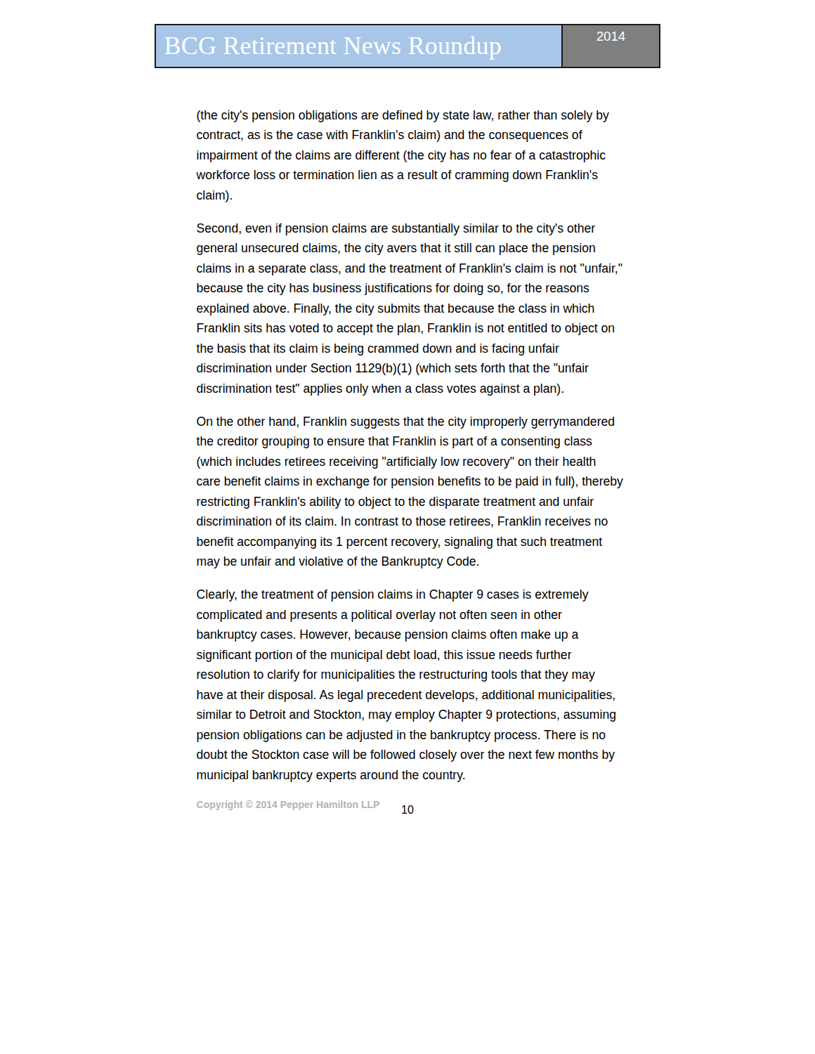BCG Retirement News Roundup
2014
(the city's pension obligations are defined by state law, rather than solely by contract, as is the case with Franklin's claim) and the consequences of impairment of the claims are different (the city has no fear of a catastrophic workforce loss or termination lien as a result of cramming down Franklin's claim).
Second, even if pension claims are substantially similar to the city's other general unsecured claims, the city avers that it still can place the pension claims in a separate class, and the treatment of Franklin's claim is not "unfair," because the city has business justifications for doing so, for the reasons explained above. Finally, the city submits that because the class in which Franklin sits has voted to accept the plan, Franklin is not entitled to object on the basis that its claim is being crammed down and is facing unfair discrimination under Section 1129(b)(1) (which sets forth that the "unfair discrimination test" applies only when a class votes against a plan).
On the other hand, Franklin suggests that the city improperly gerrymandered the creditor grouping to ensure that Franklin is part of a consenting class (which includes retirees receiving "artificially low recovery" on their health care benefit claims in exchange for pension benefits to be paid in full), thereby restricting Franklin's ability to object to the disparate treatment and unfair discrimination of its claim. In contrast to those retirees, Franklin receives no benefit accompanying its 1 percent recovery, signaling that such treatment may be unfair and violative of the Bankruptcy Code.
Clearly, the treatment of pension claims in Chapter 9 cases is extremely complicated and presents a political overlay not often seen in other bankruptcy cases. However, because pension claims often make up a significant portion of the municipal debt load, this issue needs further resolution to clarify for municipalities the restructuring tools that they may have at their disposal. As legal precedent develops, additional municipalities, similar to Detroit and Stockton, may employ Chapter 9 protections, assuming pension obligations can be adjusted in the bankruptcy process. There is no doubt the Stockton case will be followed closely over the next few months by municipal bankruptcy experts around the country.
Copyright © 2014 Pepper Hamilton LLP
10